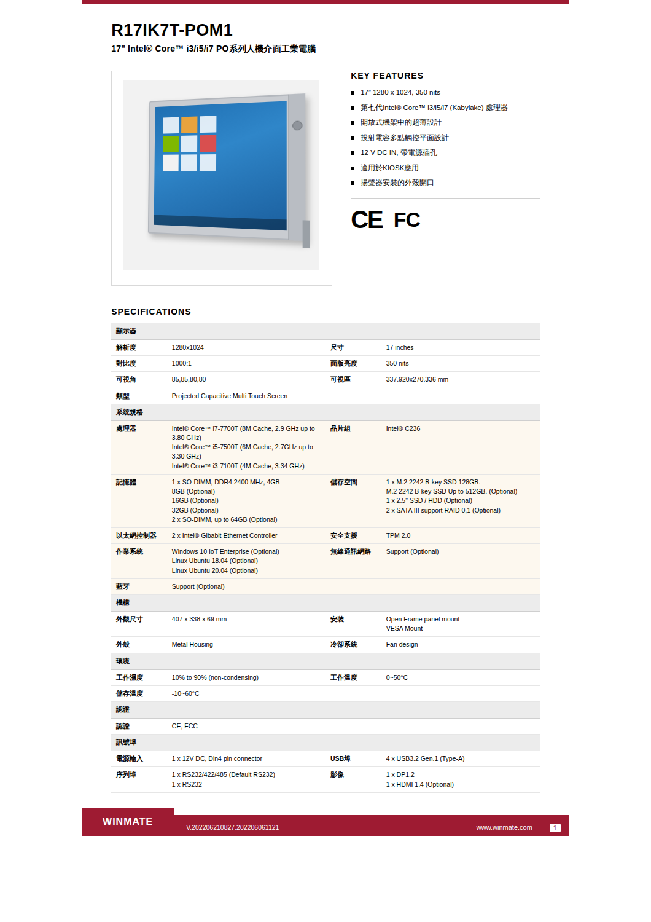R17IK7T-POM1
17" Intel® Core™ i3/i5/i7 PO系列人機介面工業電腦
KEY FEATURES
17” 1280 x 1024, 350 nits
第七代Intel® Core™ i3/i5/i7 (Kabylake) 處理器
開放式機架中的超薄設計
投射電容多點觸控平面設計
12 V DC IN, 帶電源插孔
適用於KIOSK應用
揚聲器安裝的外殼開口
CE FC
SPECIFICATIONS
| 顯示器 |
| 解析度 | 1280x1024 | 尺寸 | 17 inches |
| 對比度 | 1000:1 | 面版亮度 | 350 nits |
| 可視角 | 85,85,80,80 | 可視區 | 337.920x270.336 mm |
| 類型 | Projected Capacitive Multi Touch Screen |
| 系統規格 |
| 處理器 | Intel® Core™ i7-7700T (8M Cache, 2.9 GHz up to 3.80 GHz) Intel® Core™ i5-7500T (6M Cache, 2.7GHz up to 3.30 GHz) Intel® Core™ i3-7100T (4M Cache, 3.34 GHz) | 晶片組 | Intel® C236 |
| 記憶體 | 1 x SO-DIMM, DDR4 2400 MHz, 4GB 8GB (Optional) 16GB (Optional) 32GB (Optional) 2 x SO-DIMM, up to 64GB (Optional) | 儲存空間 | 1 x M.2 2242 B-key SSD 128GB. M.2 2242 B-key SSD Up to 512GB. (Optional) 1 x 2.5" SSD / HDD (Optional) 2 x SATA III support RAID 0,1 (Optional) |
| 以太網控制器 | 2 x Intel® Gibabit Ethernet Controller | 安全支援 | TPM 2.0 |
| 作業系統 | Windows 10 IoT Enterprise (Optional) Linux Ubuntu 18.04 (Optional) Linux Ubuntu 20.04 (Optional) | 無線通訊網路 | Support (Optional) |
| 藍牙 | Support (Optional) |
| 機構 |
| 外觀尺寸 | 407 x 338 x 69 mm | 安裝 | Open Frame panel mount VESA Mount |
| 外殼 | Metal Housing | 冷卻系統 | Fan design |
| 環境 |
| 工作濕度 | 10% to 90% (non-condensing) | 工作溫度 | 0~50°C |
| 儲存溫度 | -10~60°C |
| 認證 |
| 認證 | CE, FCC |
| 訊號埠 |
| 電源輸入 | 1 x 12V DC, Din4 pin connector | USB埠 | 4 x USB3.2 Gen.1 (Type-A) |
| 序列埠 | 1 x RS232/422/485 (Default RS232) 1 x RS232 | 影像 | 1 x DP1.2 1 x HDMI 1.4 (Optional) |
WINMATE
V.202206210827.202206061121
www.winmate.com
1